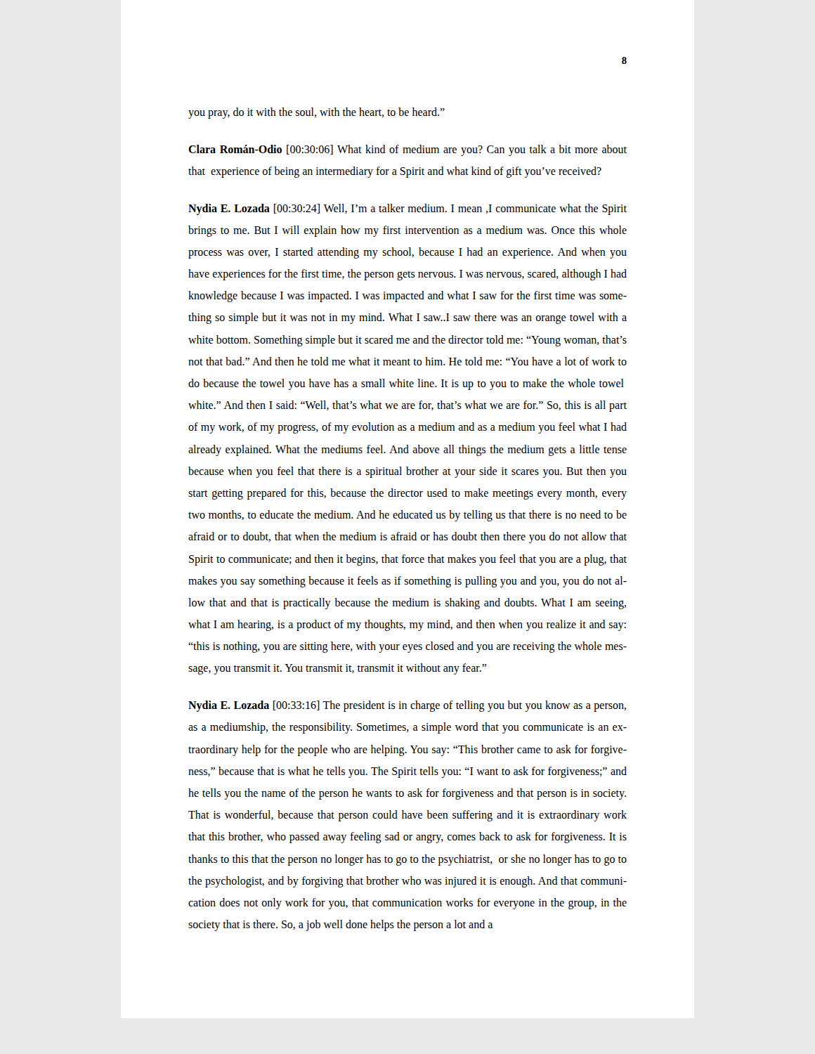8
you pray, do it with the soul, with the heart, to be heard.”
Clara Román-Odio [00:30:06] What kind of medium are you? Can you talk a bit more about that experience of being an intermediary for a Spirit and what kind of gift you’ve received?
Nydia E. Lozada [00:30:24] Well, I’m a talker medium. I mean ,I communicate what the Spirit brings to me. But I will explain how my first intervention as a medium was. Once this whole process was over, I started attending my school, because I had an experience. And when you have experiences for the first time, the person gets nervous. I was nervous, scared, although I had knowledge because I was impacted. I was impacted and what I saw for the first time was something so simple but it was not in my mind. What I saw..I saw there was an orange towel with a white bottom. Something simple but it scared me and the director told me: “Young woman, that’s not that bad.” And then he told me what it meant to him. He told me: “You have a lot of work to do because the towel you have has a small white line. It is up to you to make the whole towel white.” And then I said: “Well, that’s what we are for, that’s what we are for.” So, this is all part of my work, of my progress, of my evolution as a medium and as a medium you feel what I had already explained. What the mediums feel. And above all things the medium gets a little tense because when you feel that there is a spiritual brother at your side it scares you. But then you start getting prepared for this, because the director used to make meetings every month, every two months, to educate the medium. And he educated us by telling us that there is no need to be afraid or to doubt, that when the medium is afraid or has doubt then there you do not allow that Spirit to communicate; and then it begins, that force that makes you feel that you are a plug, that makes you say something because it feels as if something is pulling you and you, you do not allow that and that is practically because the medium is shaking and doubts. What I am seeing, what I am hearing, is a product of my thoughts, my mind, and then when you realize it and say: “this is nothing, you are sitting here, with your eyes closed and you are receiving the whole message, you transmit it. You transmit it, transmit it without any fear.”
Nydia E. Lozada [00:33:16] The president is in charge of telling you but you know as a person, as a mediumship, the responsibility. Sometimes, a simple word that you communicate is an extraordinary help for the people who are helping. You say: “This brother came to ask for forgiveness,” because that is what he tells you. The Spirit tells you: “I want to ask for forgiveness;” and he tells you the name of the person he wants to ask for forgiveness and that person is in society. That is wonderful, because that person could have been suffering and it is extraordinary work that this brother, who passed away feeling sad or angry, comes back to ask for forgiveness. It is thanks to this that the person no longer has to go to the psychiatrist, or she no longer has to go to the psychologist, and by forgiving that brother who was injured it is enough. And that communication does not only work for you, that communication works for everyone in the group, in the society that is there. So, a job well done helps the person a lot and a